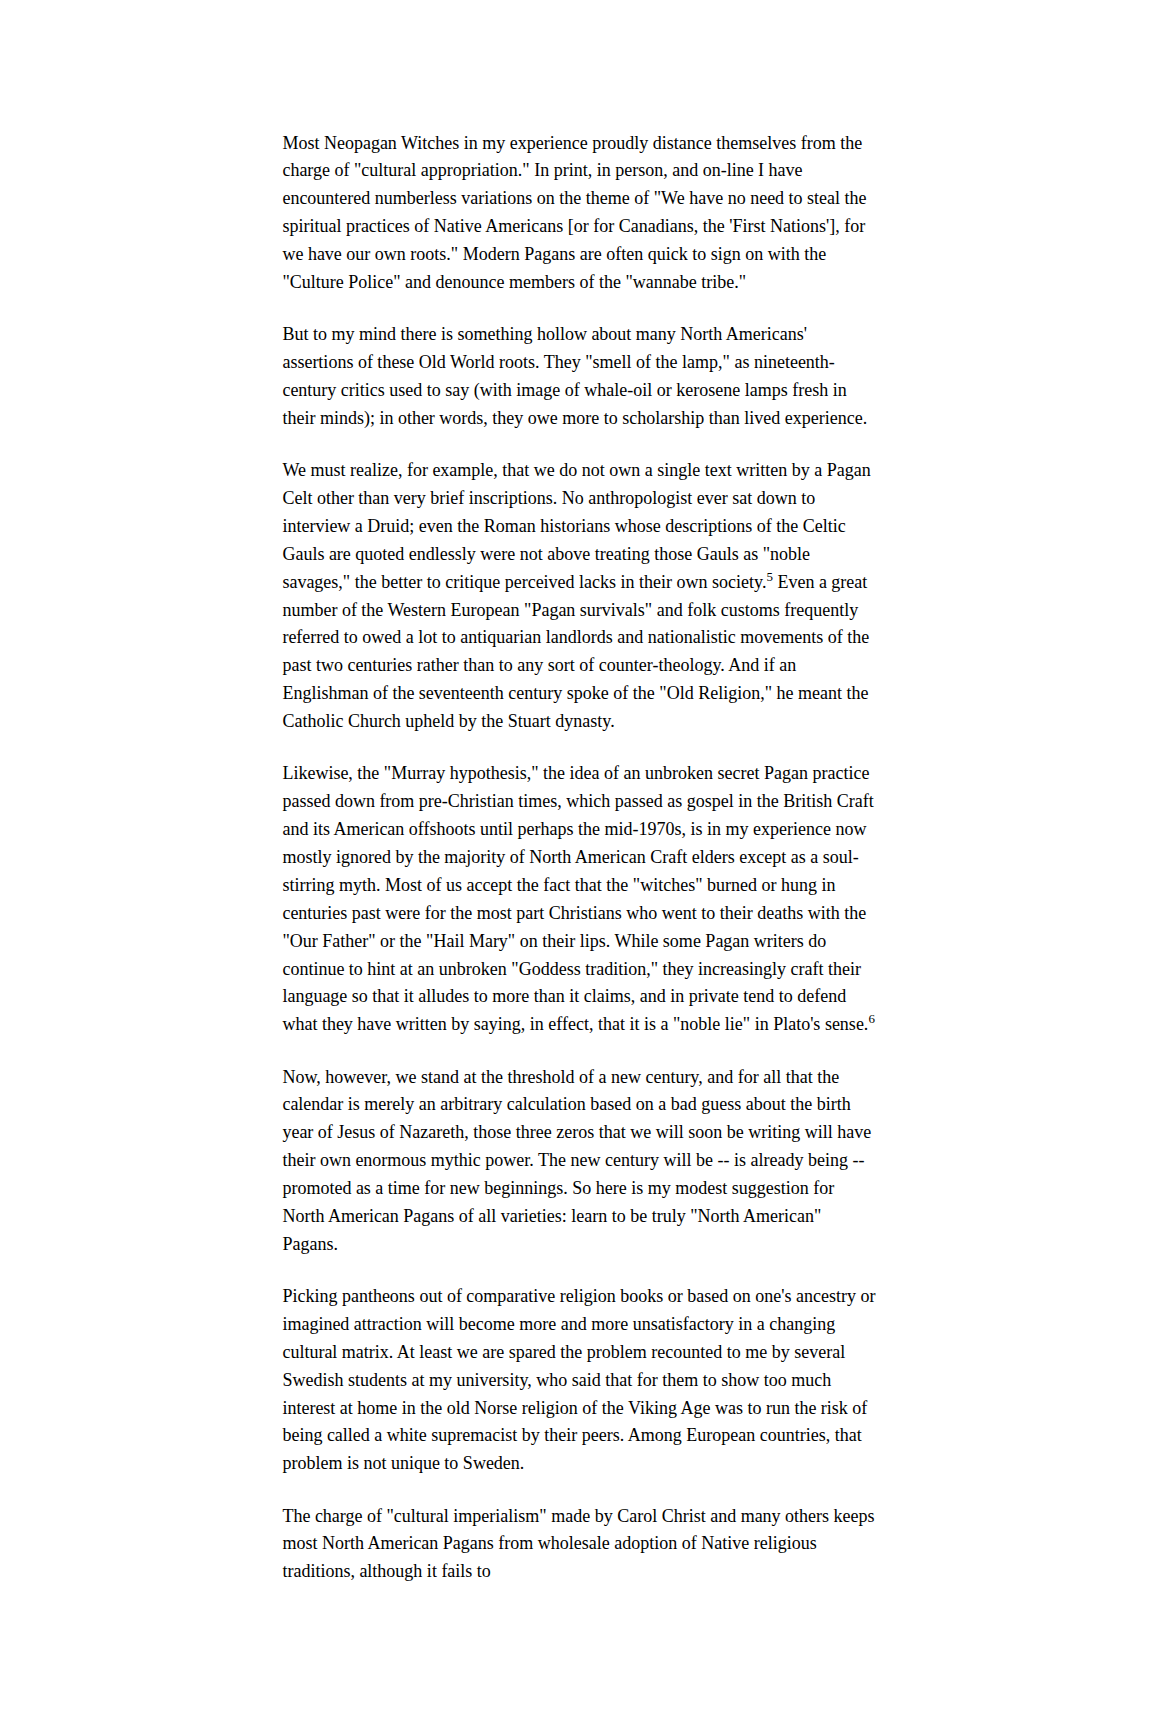Most Neopagan Witches in my experience proudly distance themselves from the charge of "cultural appropriation." In print, in person, and on-line I have encountered numberless variations on the theme of "We have no need to steal the spiritual practices of Native Americans [or for Canadians, the 'First Nations'], for we have our own roots." Modern Pagans are often quick to sign on with the "Culture Police" and denounce members of the "wannabe tribe."
But to my mind there is something hollow about many North Americans' assertions of these Old World roots. They "smell of the lamp," as nineteenth-century critics used to say (with image of whale-oil or kerosene lamps fresh in their minds); in other words, they owe more to scholarship than lived experience.
We must realize, for example, that we do not own a single text written by a Pagan Celt other than very brief inscriptions. No anthropologist ever sat down to interview a Druid; even the Roman historians whose descriptions of the Celtic Gauls are quoted endlessly were not above treating those Gauls as "noble savages," the better to critique perceived lacks in their own society.5 Even a great number of the Western European "Pagan survivals" and folk customs frequently referred to owed a lot to antiquarian landlords and nationalistic movements of the past two centuries rather than to any sort of counter-theology. And if an Englishman of the seventeenth century spoke of the "Old Religion," he meant the Catholic Church upheld by the Stuart dynasty.
Likewise, the "Murray hypothesis," the idea of an unbroken secret Pagan practice passed down from pre-Christian times, which passed as gospel in the British Craft and its American offshoots until perhaps the mid-1970s, is in my experience now mostly ignored by the majority of North American Craft elders except as a soul-stirring myth. Most of us accept the fact that the "witches" burned or hung in centuries past were for the most part Christians who went to their deaths with the "Our Father" or the "Hail Mary" on their lips. While some Pagan writers do continue to hint at an unbroken "Goddess tradition," they increasingly craft their language so that it alludes to more than it claims, and in private tend to defend what they have written by saying, in effect, that it is a "noble lie" in Plato's sense.6
Now, however, we stand at the threshold of a new century, and for all that the calendar is merely an arbitrary calculation based on a bad guess about the birth year of Jesus of Nazareth, those three zeros that we will soon be writing will have their own enormous mythic power. The new century will be -- is already being -- promoted as a time for new beginnings. So here is my modest suggestion for North American Pagans of all varieties: learn to be truly "North American" Pagans.
Picking pantheons out of comparative religion books or based on one's ancestry or imagined attraction will become more and more unsatisfactory in a changing cultural matrix. At least we are spared the problem recounted to me by several Swedish students at my university, who said that for them to show too much interest at home in the old Norse religion of the Viking Age was to run the risk of being called a white supremacist by their peers. Among European countries, that problem is not unique to Sweden.
The charge of "cultural imperialism" made by Carol Christ and many others keeps most North American Pagans from wholesale adoption of Native religious traditions, although it fails to